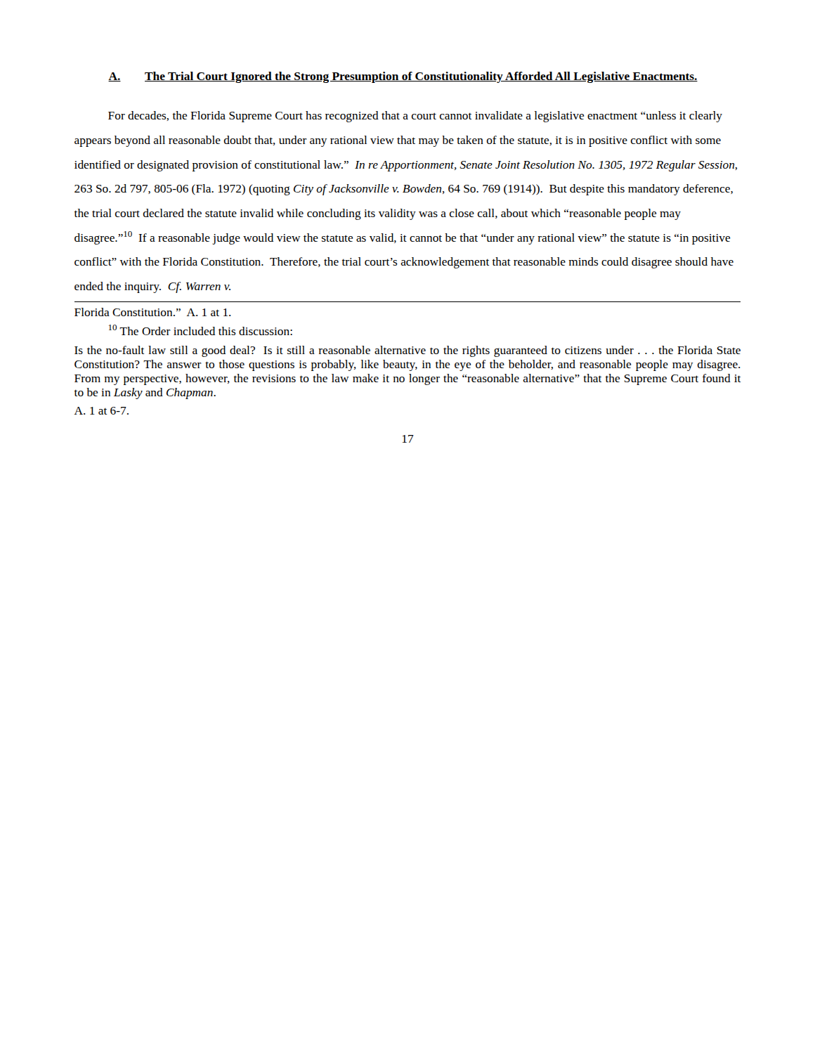| A. | The Trial Court Ignored the Strong Presumption of Constitutionality Afforded All Legislative Enactments. |
For decades, the Florida Supreme Court has recognized that a court cannot invalidate a legislative enactment “unless it clearly appears beyond all reasonable doubt that, under any rational view that may be taken of the statute, it is in positive conflict with some identified or designated provision of constitutional law.” In re Apportionment, Senate Joint Resolution No. 1305, 1972 Regular Session, 263 So. 2d 797, 805-06 (Fla. 1972) (quoting City of Jacksonville v. Bowden, 64 So. 769 (1914)). But despite this mandatory deference, the trial court declared the statute invalid while concluding its validity was a close call, about which “reasonable people may disagree.”10 If a reasonable judge would view the statute as valid, it cannot be that “under any rational view” the statute is “in positive conflict” with the Florida Constitution. Therefore, the trial court’s acknowledgement that reasonable minds could disagree should have ended the inquiry. Cf. Warren v.
Florida Constitution.” A. 1 at 1.
10 The Order included this discussion:
Is the no-fault law still a good deal? Is it still a reasonable alternative to the rights guaranteed to citizens under . . . the Florida State Constitution? The answer to those questions is probably, like beauty, in the eye of the beholder, and reasonable people may disagree. From my perspective, however, the revisions to the law make it no longer the “reasonable alternative” that the Supreme Court found it to be in Lasky and Chapman.
A. 1 at 6-7.
17